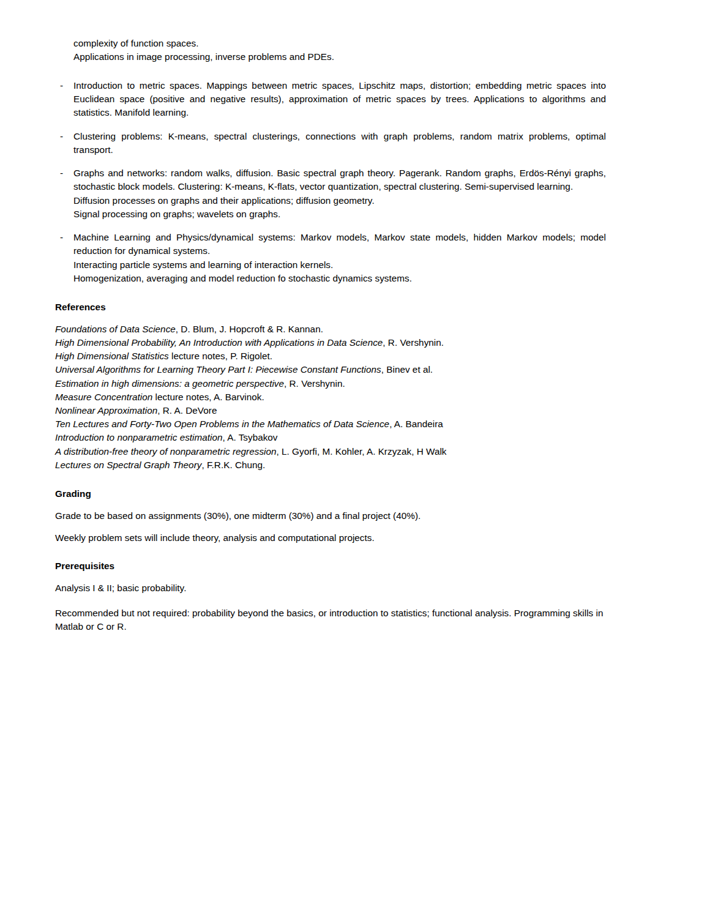complexity of function spaces.
Applications in image processing, inverse problems and PDEs.
Introduction to metric spaces. Mappings between metric spaces, Lipschitz maps, distortion; embedding metric spaces into Euclidean space (positive and negative results), approximation of metric spaces by trees. Applications to algorithms and statistics. Manifold learning.
Clustering problems: K-means, spectral clusterings, connections with graph problems, random matrix problems, optimal transport.
Graphs and networks: random walks, diffusion. Basic spectral graph theory. Pagerank. Random graphs, Erdös-Rényi graphs, stochastic block models. Clustering: K-means, K-flats, vector quantization, spectral clustering. Semi-supervised learning.
Diffusion processes on graphs and their applications; diffusion geometry.
Signal processing on graphs; wavelets on graphs.
Machine Learning and Physics/dynamical systems: Markov models, Markov state models, hidden Markov models; model reduction for dynamical systems.
Interacting particle systems and learning of interaction kernels.
Homogenization, averaging and model reduction fo stochastic dynamics systems.
References
Foundations of Data Science, D. Blum, J. Hopcroft & R. Kannan.
High Dimensional Probability, An Introduction with Applications in Data Science, R. Vershynin.
High Dimensional Statistics lecture notes, P. Rigolet.
Universal Algorithms for Learning Theory Part I: Piecewise Constant Functions, Binev et al.
Estimation in high dimensions: a geometric perspective, R. Vershynin.
Measure Concentration lecture notes, A. Barvinok.
Nonlinear Approximation, R. A. DeVore
Ten Lectures and Forty-Two Open Problems in the Mathematics of Data Science, A. Bandeira
Introduction to nonparametric estimation, A. Tsybakov
A distribution-free theory of nonparametric regression, L. Gyorfi, M. Kohler, A. Krzyzak, H Walk
Lectures on Spectral Graph Theory, F.R.K. Chung.
Grading
Grade to be based on assignments (30%), one midterm (30%) and a final project (40%).
Weekly problem sets will include theory, analysis and computational projects.
Prerequisites
Analysis I & II; basic probability.
Recommended but not required: probability beyond the basics, or introduction to statistics; functional analysis. Programming skills in Matlab or C or R.